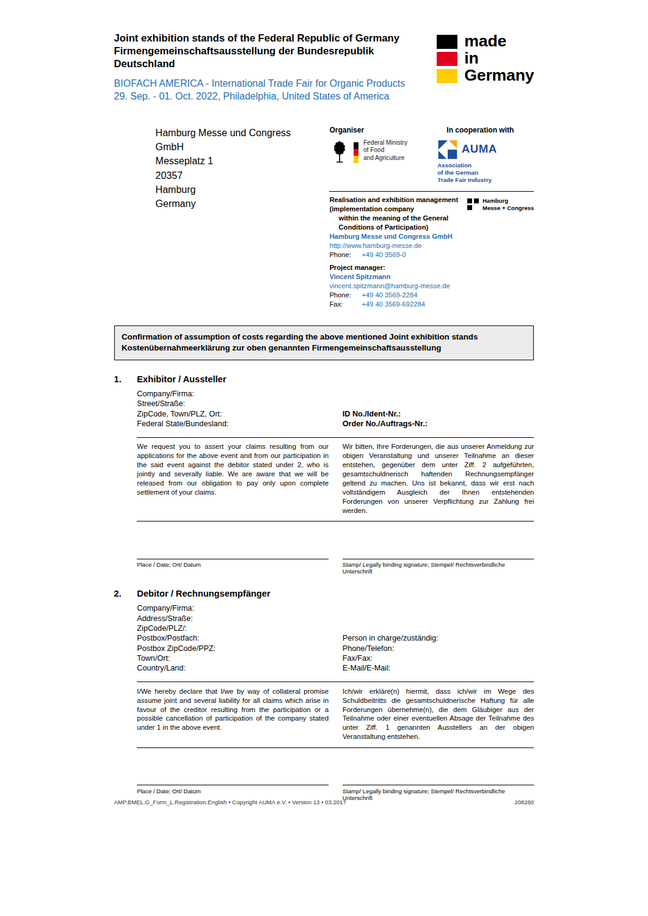Joint exhibition stands of the Federal Republic of Germany
Firmengemeinschaftsausstellung der Bundesrepublik Deutschland
BIOFACH AMERICA - International Trade Fair for Organic Products
29. Sep. - 01. Oct. 2022, Philadelphia, United States of America
made
in
Germany
Hamburg Messe und Congress GmbH
Messeplatz 1
20357
Hamburg
Germany
Organiser
In cooperation with
Federal Ministry
of Food
and Agriculture
AUMA
Association
of the German
Trade Fair Industry
Realisation and exhibition management (implementation company
within the meaning of the General Conditions of Participation)
Hamburg Messe und Congress GmbH
http://www.hamburg-messe.de
Phone:
+49 40 3569-0
Project manager:
Vincent Spitzmann
vincent.spitzmann@hamburg-messe.de
Phone:
+49 40 3569-2284
Fax:
+49 40 3569-692284
Hamburg
Messe + Congress
Confirmation of assumption of costs regarding the above mentioned Joint exhibition stands
Kostenübernahmeerklärung zur oben genannten Firmengemeinschaftsausstellung
1.
Exhibitor / Aussteller
Company/Firma:
Street/Straße:
ZipCode, Town/PLZ, Ort:
ID No./Ident-Nr.:
Federal State/Bundesland:
Order No./Auftrags-Nr.:
We request you to assert your claims resulting from our applications for the above event and from our participation in the said event against the debitor stated under 2, who is jointly and severally liable. We are aware that we will be released from our obligation to pay only upon complete settlement of your claims.
Wir bitten, Ihre Forderungen, die aus unserer Anmeldung zur obigen Veranstaltung und unserer Teilnahme an dieser entstehen, gegenüber dem unter Ziff. 2 aufgeführten, gesamtschuldnerisch haftenden Rechnungsempfänger geltend zu machen. Uns ist bekannt, dass wir erst nach vollständigem Ausgleich der Ihnen entstehenden Forderungen von unserer Verpflichtung zur Zahlung frei werden.
Place / Date; Ort/ Datum
Stamp/ Legally binding signature; Stempel/ Rechtsverbindliche Unterschrift
2.
Debitor / Rechnungsempfänger
Company/Firma:
Address/Straße:
ZipCode/PLZ/:
Postbox/Postfach:
Person in charge/zuständig:
Postbox ZipCode/PPZ:
Phone/Telefon:
Town/Ort:
Fax/Fax:
Country/Land:
E-Mail/E-Mail:
I/We hereby declare that I/we by way of collateral promise assume joint and several liability for all claims which arise in favour of the creditor resulting from the participation or a possible cancellation of participation of the company stated under 1 in the above event.
Ich/wir erkläre(n) hiermit, dass ich/wir im Wege des Schuldbeitritts die gesamtschuldnerische Haftung für alle Forderungen übernehme(n), die dem Gläubiger aus der Teilnahme oder einer eventuellen Absage der Teilnahme des unter Ziff. 1 genannten Ausstellers an der obigen Veranstaltung entstehen.
Place / Date; Ort/ Datum
Stamp/ Legally binding signature; Stempel/ Rechtsverbindliche Unterschrift
AMP.BMEL.G_Form_L.Registration.English • Copyright AUMA e.V. • Version 13 • 03.2017
208260